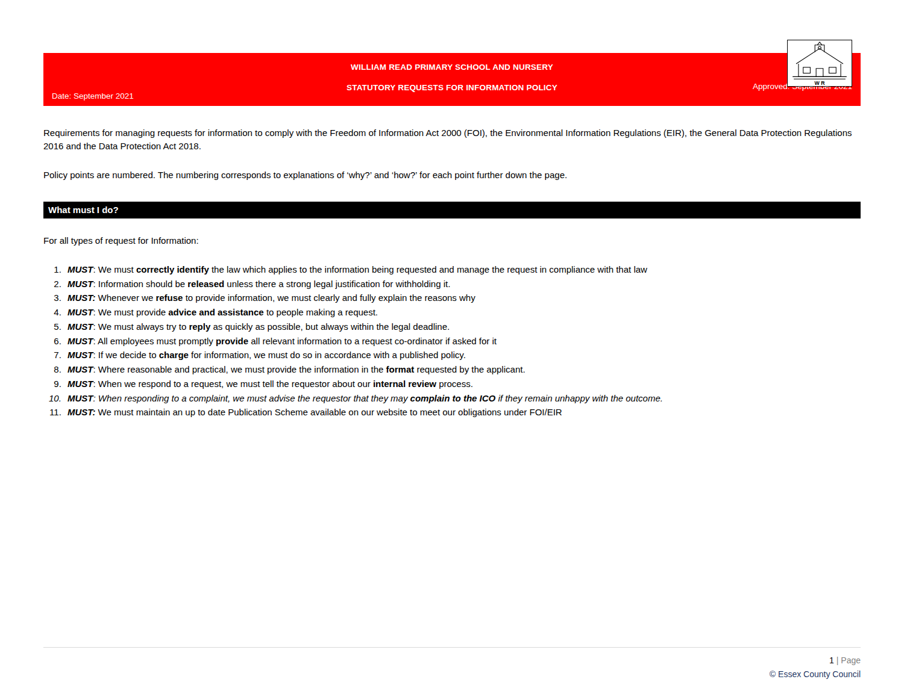WILLIAM READ PRIMARY SCHOOL AND NURSERY
STATUTORY REQUESTS FOR INFORMATION POLICY
Date: September 2021
Approved: September 2021
W R
Requirements for managing requests for information to comply with the Freedom of Information Act 2000 (FOI), the Environmental Information Regulations (EIR), the General Data Protection Regulations 2016 and the Data Protection Act 2018.
Policy points are numbered. The numbering corresponds to explanations of ‘why?’ and ‘how?’ for each point further down the page.
What must I do?
For all types of request for Information:
MUST: We must correctly identify the law which applies to the information being requested and manage the request in compliance with that law
MUST: Information should be released unless there a strong legal justification for withholding it.
MUST: Whenever we refuse to provide information, we must clearly and fully explain the reasons why
MUST: We must provide advice and assistance to people making a request.
MUST: We must always try to reply as quickly as possible, but always within the legal deadline.
MUST: All employees must promptly provide all relevant information to a request co-ordinator if asked for it
MUST: If we decide to charge for information, we must do so in accordance with a published policy.
MUST: Where reasonable and practical, we must provide the information in the format requested by the applicant.
MUST: When we respond to a request, we must tell the requestor about our internal review process.
MUST: When responding to a complaint, we must advise the requestor that they may complain to the ICO if they remain unhappy with the outcome.
MUST: We must maintain an up to date Publication Scheme available on our website to meet our obligations under FOI/EIR
1 | Page
© Essex County Council